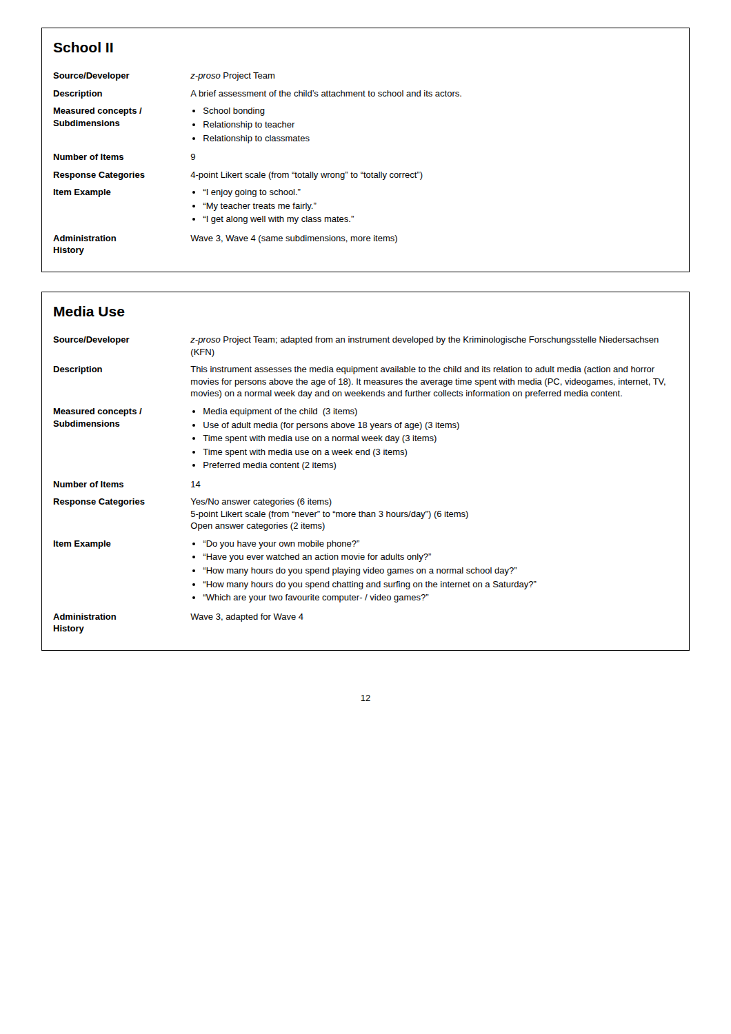School II
| Source/Developer | z-proso Project Team |
| Description | A brief assessment of the child’s attachment to school and its actors. |
| Measured concepts / Subdimensions | School bonding Relationship to teacher Relationship to classmates |
| Number of Items | 9 |
| Response Categories | 4-point Likert scale (from “totally wrong” to “totally correct”) |
| Item Example | “I enjoy going to school.” “My teacher treats me fairly.” “I get along well with my class mates.” |
| Administration History | Wave 3, Wave 4 (same subdimensions, more items) |
Media Use
| Source/Developer | z-proso Project Team; adapted from an instrument developed by the Kriminologische Forschungsstelle Niedersachsen (KFN) |
| Description | This instrument assesses the media equipment available to the child and its relation to adult media (action and horror movies for persons above the age of 18). It measures the average time spent with media (PC, videogames, internet, TV, movies) on a normal week day and on weekends and further collects information on preferred media content. |
| Measured concepts / Subdimensions | Media equipment of the child (3 items) Use of adult media (for persons above 18 years of age) (3 items) Time spent with media use on a normal week day (3 items) Time spent with media use on a week end (3 items) Preferred media content (2 items) |
| Number of Items | 14 |
| Response Categories | Yes/No answer categories (6 items) 5-point Likert scale (from “never” to “more than 3 hours/day”) (6 items) Open answer categories (2 items) |
| Item Example | “Do you have your own mobile phone?” “Have you ever watched an action movie for adults only?” “How many hours do you spend playing video games on a normal school day?” “How many hours do you spend chatting and surfing on the internet on a Saturday?” “Which are your two favourite computer- / video games?” |
| Administration History | Wave 3, adapted for Wave 4 |
12